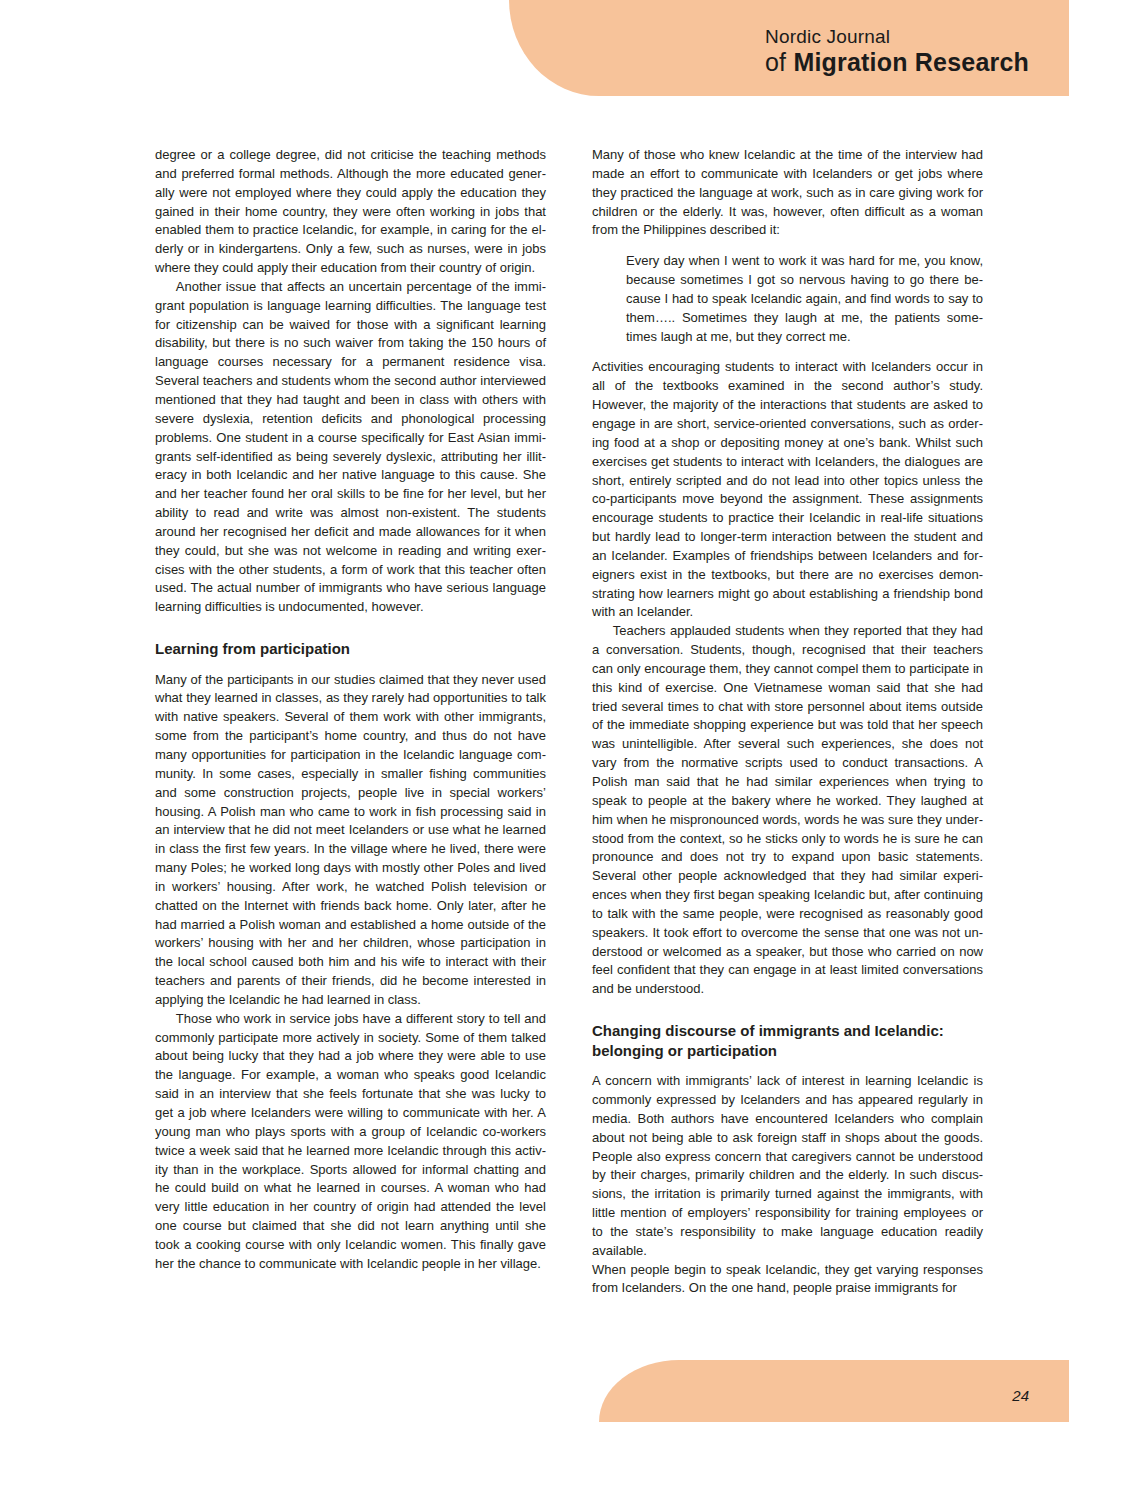Nordic Journal
of Migration Research
degree or a college degree, did not criticise the teaching methods and preferred formal methods. Although the more educated generally were not employed where they could apply the education they gained in their home country, they were often working in jobs that enabled them to practice Icelandic, for example, in caring for the elderly or in kindergartens. Only a few, such as nurses, were in jobs where they could apply their education from their country of origin.
Another issue that affects an uncertain percentage of the immigrant population is language learning difficulties. The language test for citizenship can be waived for those with a significant learning disability, but there is no such waiver from taking the 150 hours of language courses necessary for a permanent residence visa. Several teachers and students whom the second author interviewed mentioned that they had taught and been in class with others with severe dyslexia, retention deficits and phonological processing problems. One student in a course specifically for East Asian immigrants self-identified as being severely dyslexic, attributing her illiteracy in both Icelandic and her native language to this cause. She and her teacher found her oral skills to be fine for her level, but her ability to read and write was almost non-existent. The students around her recognised her deficit and made allowances for it when they could, but she was not welcome in reading and writing exercises with the other students, a form of work that this teacher often used. The actual number of immigrants who have serious language learning difficulties is undocumented, however.
Learning from participation
Many of the participants in our studies claimed that they never used what they learned in classes, as they rarely had opportunities to talk with native speakers. Several of them work with other immigrants, some from the participant’s home country, and thus do not have many opportunities for participation in the Icelandic language community. In some cases, especially in smaller fishing communities and some construction projects, people live in special workers’ housing. A Polish man who came to work in fish processing said in an interview that he did not meet Icelanders or use what he learned in class the first few years. In the village where he lived, there were many Poles; he worked long days with mostly other Poles and lived in workers’ housing. After work, he watched Polish television or chatted on the Internet with friends back home. Only later, after he had married a Polish woman and established a home outside of the workers’ housing with her and her children, whose participation in the local school caused both him and his wife to interact with their teachers and parents of their friends, did he become interested in applying the Icelandic he had learned in class.
Those who work in service jobs have a different story to tell and commonly participate more actively in society. Some of them talked about being lucky that they had a job where they were able to use the language. For example, a woman who speaks good Icelandic said in an interview that she feels fortunate that she was lucky to get a job where Icelanders were willing to communicate with her. A young man who plays sports with a group of Icelandic co-workers twice a week said that he learned more Icelandic through this activity than in the workplace. Sports allowed for informal chatting and he could build on what he learned in courses. A woman who had very little education in her country of origin had attended the level one course but claimed that she did not learn anything until she took a cooking course with only Icelandic women. This finally gave her the chance to communicate with Icelandic people in her village.
Many of those who knew Icelandic at the time of the interview had made an effort to communicate with Icelanders or get jobs where they practiced the language at work, such as in care giving work for children or the elderly. It was, however, often difficult as a woman from the Philippines described it:
Every day when I went to work it was hard for me, you know, because sometimes I got so nervous having to go there because I had to speak Icelandic again, and find words to say to them….. Sometimes they laugh at me, the patients sometimes laugh at me, but they correct me.
Activities encouraging students to interact with Icelanders occur in all of the textbooks examined in the second author’s study. However, the majority of the interactions that students are asked to engage in are short, service-oriented conversations, such as ordering food at a shop or depositing money at one’s bank. Whilst such exercises get students to interact with Icelanders, the dialogues are short, entirely scripted and do not lead into other topics unless the co-participants move beyond the assignment. These assignments encourage students to practice their Icelandic in real-life situations but hardly lead to longer-term interaction between the student and an Icelander. Examples of friendships between Icelanders and foreigners exist in the textbooks, but there are no exercises demonstrating how learners might go about establishing a friendship bond with an Icelander.
Teachers applauded students when they reported that they had a conversation. Students, though, recognised that their teachers can only encourage them, they cannot compel them to participate in this kind of exercise. One Vietnamese woman said that she had tried several times to chat with store personnel about items outside of the immediate shopping experience but was told that her speech was unintelligible. After several such experiences, she does not vary from the normative scripts used to conduct transactions. A Polish man said that he had similar experiences when trying to speak to people at the bakery where he worked. They laughed at him when he mispronounced words, words he was sure they understood from the context, so he sticks only to words he is sure he can pronounce and does not try to expand upon basic statements. Several other people acknowledged that they had similar experiences when they first began speaking Icelandic but, after continuing to talk with the same people, were recognised as reasonably good speakers. It took effort to overcome the sense that one was not understood or welcomed as a speaker, but those who carried on now feel confident that they can engage in at least limited conversations and be understood.
Changing discourse of immigrants and Icelandic: belonging or participation
A concern with immigrants’ lack of interest in learning Icelandic is commonly expressed by Icelanders and has appeared regularly in media. Both authors have encountered Icelanders who complain about not being able to ask foreign staff in shops about the goods. People also express concern that caregivers cannot be understood by their charges, primarily children and the elderly. In such discussions, the irritation is primarily turned against the immigrants, with little mention of employers’ responsibility for training employees or to the state’s responsibility to make language education readily available.
When people begin to speak Icelandic, they get varying responses from Icelanders. On the one hand, people praise immigrants for
24